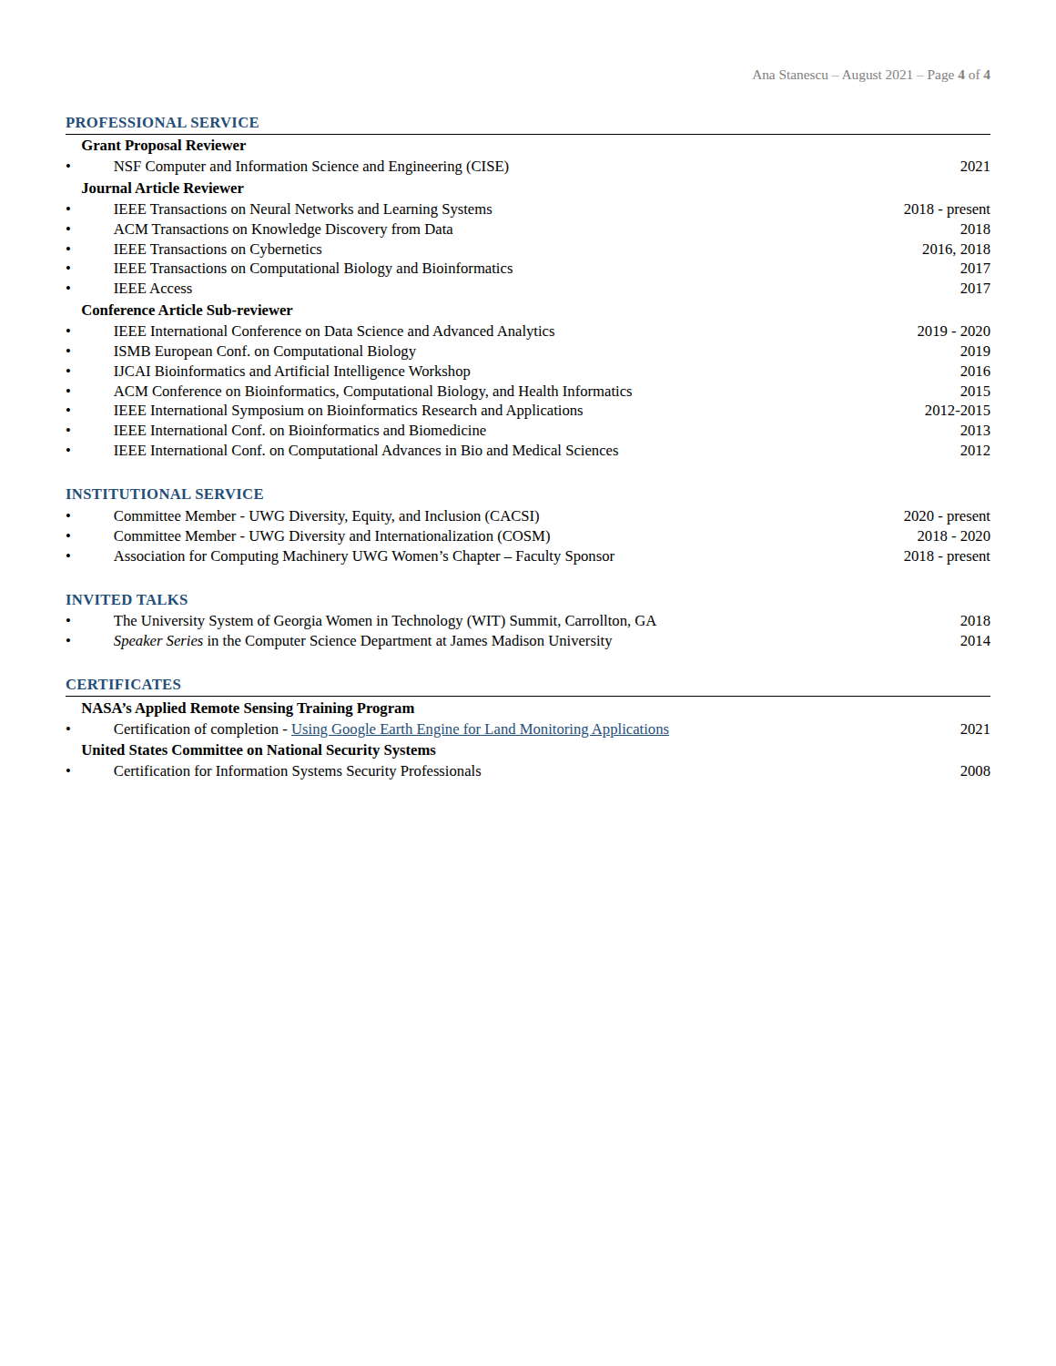Ana Stanescu – August 2021 – Page 4 of 4
Professional Service
Grant Proposal Reviewer
| • | NSF Computer and Information Science and Engineering (CISE) | 2021 |
Journal Article Reviewer
| • | IEEE Transactions on Neural Networks and Learning Systems | 2018 - present |
| • | ACM Transactions on Knowledge Discovery from Data | 2018 |
| • | IEEE Transactions on Cybernetics | 2016, 2018 |
| • | IEEE Transactions on Computational Biology and Bioinformatics | 2017 |
| • | IEEE Access | 2017 |
Conference Article Sub-reviewer
| • | IEEE International Conference on Data Science and Advanced Analytics | 2019 - 2020 |
| • | ISMB European Conf. on Computational Biology | 2019 |
| • | IJCAI Bioinformatics and Artificial Intelligence Workshop | 2016 |
| • | ACM Conference on Bioinformatics, Computational Biology, and Health Informatics | 2015 |
| • | IEEE International Symposium on Bioinformatics Research and Applications | 2012-2015 |
| • | IEEE International Conf. on Bioinformatics and Biomedicine | 2013 |
| • | IEEE International Conf. on Computational Advances in Bio and Medical Sciences | 2012 |
Institutional Service
| • | Committee Member - UWG Diversity, Equity, and Inclusion (CACSI) | 2020 - present |
| • | Committee Member - UWG Diversity and Internationalization (COSM) | 2018 - 2020 |
| • | Association for Computing Machinery UWG Women’s Chapter – Faculty Sponsor | 2018 - present |
Invited Talks
| • | The University System of Georgia Women in Technology (WIT) Summit, Carrollton, GA | 2018 |
| • | Speaker Series in the Computer Science Department at James Madison University | 2014 |
Certificates
NASA’s Applied Remote Sensing Training Program
| • | Certification of completion - Using Google Earth Engine for Land Monitoring Applications | 2021 |
United States Committee on National Security Systems
| • | Certification for Information Systems Security Professionals | 2008 |